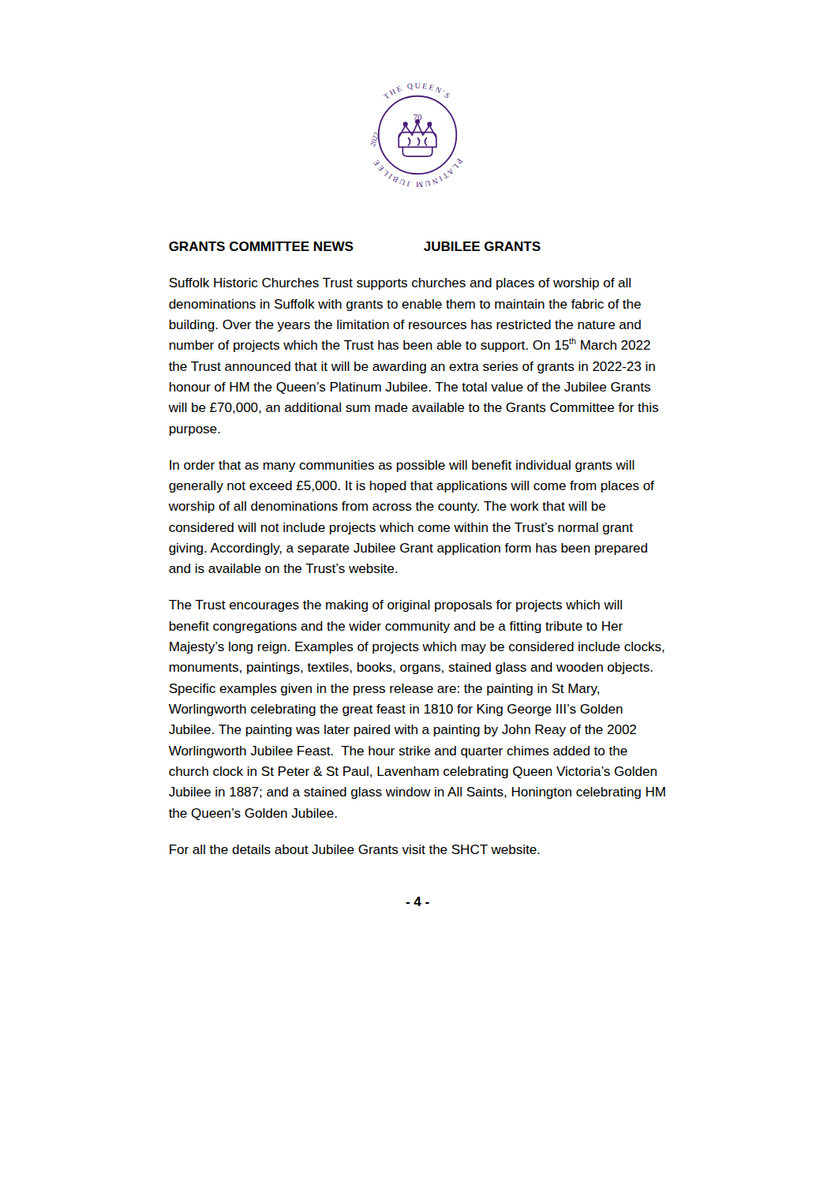THE QUEEN'S PLATINUM JUBILEE 2022 70
GRANTS COMMITTEE NEWS
JUBILEE GRANTS
Suffolk Historic Churches Trust supports churches and places of worship of all denominations in Suffolk with grants to enable them to maintain the fabric of the building. Over the years the limitation of resources has restricted the nature and number of projects which the Trust has been able to support. On 15th March 2022 the Trust announced that it will be awarding an extra series of grants in 2022-23 in honour of HM the Queen’s Platinum Jubilee. The total value of the Jubilee Grants will be £70,000, an additional sum made available to the Grants Committee for this purpose.
In order that as many communities as possible will benefit individual grants will generally not exceed £5,000. It is hoped that applications will come from places of worship of all denominations from across the county. The work that will be considered will not include projects which come within the Trust’s normal grant giving. Accordingly, a separate Jubilee Grant application form has been prepared and is available on the Trust’s website.
The Trust encourages the making of original proposals for projects which will benefit congregations and the wider community and be a fitting tribute to Her Majesty’s long reign. Examples of projects which may be considered include clocks, monuments, paintings, textiles, books, organs, stained glass and wooden objects. Specific examples given in the press release are: the painting in St Mary, Worlingworth celebrating the great feast in 1810 for King George III’s Golden Jubilee. The painting was later paired with a painting by John Reay of the 2002 Worlingworth Jubilee Feast. The hour strike and quarter chimes added to the church clock in St Peter & St Paul, Lavenham celebrating Queen Victoria’s Golden Jubilee in 1887; and a stained glass window in All Saints, Honington celebrating HM the Queen’s Golden Jubilee.
For all the details about Jubilee Grants visit the SHCT website.
- 4 -